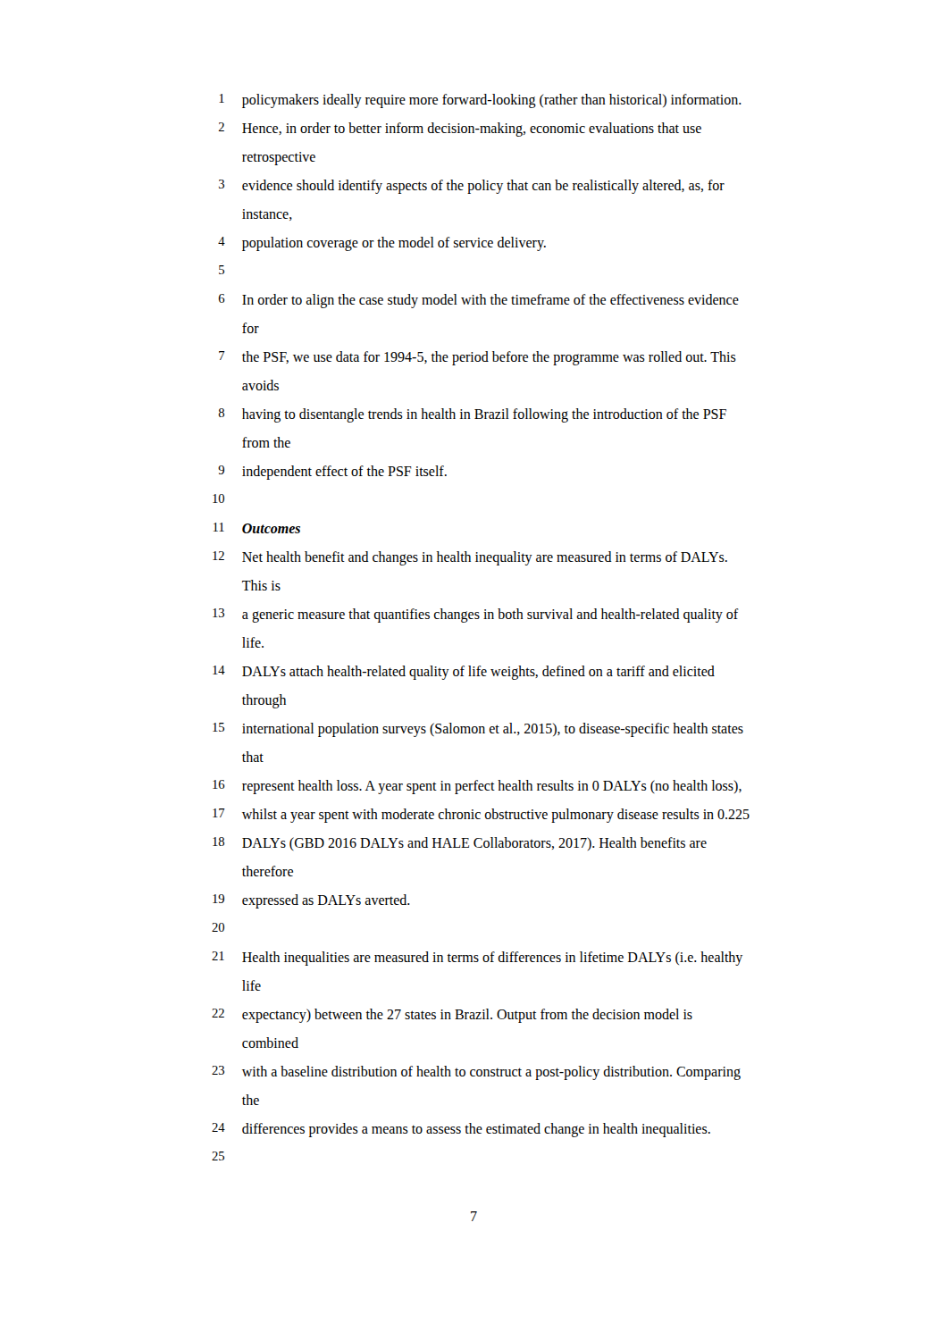policymakers ideally require more forward-looking (rather than historical) information.
Hence, in order to better inform decision-making, economic evaluations that use retrospective
evidence should identify aspects of the policy that can be realistically altered, as, for instance,
population coverage or the model of service delivery.
In order to align the case study model with the timeframe of the effectiveness evidence for
the PSF, we use data for 1994-5, the period before the programme was rolled out. This avoids
having to disentangle trends in health in Brazil following the introduction of the PSF from the
independent effect of the PSF itself.
Outcomes
Net health benefit and changes in health inequality are measured in terms of DALYs. This is
a generic measure that quantifies changes in both survival and health-related quality of life.
DALYs attach health-related quality of life weights, defined on a tariff and elicited through
international population surveys (Salomon et al., 2015), to disease-specific health states that
represent health loss. A year spent in perfect health results in 0 DALYs (no health loss),
whilst a year spent with moderate chronic obstructive pulmonary disease results in 0.225
DALYs (GBD 2016 DALYs and HALE Collaborators, 2017). Health benefits are therefore
expressed as DALYs averted.
Health inequalities are measured in terms of differences in lifetime DALYs (i.e. healthy life
expectancy) between the 27 states in Brazil. Output from the decision model is combined
with a baseline distribution of health to construct a post-policy distribution. Comparing the
differences provides a means to assess the estimated change in health inequalities.
7